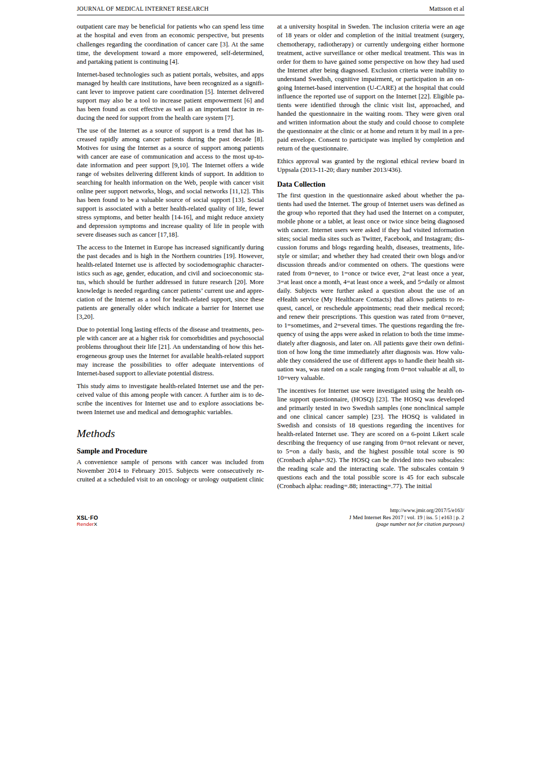Journal of Medical Internet Research Mattsson et al
outpatient care may be beneficial for patients who can spend less time at the hospital and even from an economic perspective, but presents challenges regarding the coordination of cancer care [3]. At the same time, the development toward a more empowered, self-determined, and partaking patient is continuing [4].
Internet-based technologies such as patient portals, websites, and apps managed by health care institutions, have been recognized as a significant lever to improve patient care coordination [5]. Internet delivered support may also be a tool to increase patient empowerment [6] and has been found as cost effective as well as an important factor in reducing the need for support from the health care system [7].
The use of the Internet as a source of support is a trend that has increased rapidly among cancer patients during the past decade [8]. Motives for using the Internet as a source of support among patients with cancer are ease of communication and access to the most up-to-date information and peer support [9,10]. The Internet offers a wide range of websites delivering different kinds of support. In addition to searching for health information on the Web, people with cancer visit online peer support networks, blogs, and social networks [11,12]. This has been found to be a valuable source of social support [13]. Social support is associated with a better health-related quality of life, fewer stress symptoms, and better health [14-16], and might reduce anxiety and depression symptoms and increase quality of life in people with severe diseases such as cancer [17,18].
The access to the Internet in Europe has increased significantly during the past decades and is high in the Northern countries [19]. However, health-related Internet use is affected by sociodemographic characteristics such as age, gender, education, and civil and socioeconomic status, which should be further addressed in future research [20]. More knowledge is needed regarding cancer patients’ current use and appreciation of the Internet as a tool for health-related support, since these patients are generally older which indicate a barrier for Internet use [3,20].
Due to potential long lasting effects of the disease and treatments, people with cancer are at a higher risk for comorbidities and psychosocial problems throughout their life [21]. An understanding of how this heterogeneous group uses the Internet for available health-related support may increase the possibilities to offer adequate interventions of Internet-based support to alleviate potential distress.
This study aims to investigate health-related Internet use and the perceived value of this among people with cancer. A further aim is to describe the incentives for Internet use and to explore associations between Internet use and medical and demographic variables.
Methods
Sample and Procedure
A convenience sample of persons with cancer was included from November 2014 to February 2015. Subjects were consecutively recruited at a scheduled visit to an oncology or urology outpatient clinic at a university hospital in Sweden. The inclusion criteria were an age of 18 years or older and completion of the initial treatment (surgery, chemotherapy, radiotherapy) or currently undergoing either hormone treatment, active surveillance or other medical treatment. This was in order for them to have gained some perspective on how they had used the Internet after being diagnosed. Exclusion criteria were inability to understand Swedish, cognitive impairment, or participation in an ongoing Internet-based intervention (U-CARE) at the hospital that could influence the reported use of support on the Internet [22]. Eligible patients were identified through the clinic visit list, approached, and handed the questionnaire in the waiting room. They were given oral and written information about the study and could choose to complete the questionnaire at the clinic or at home and return it by mail in a prepaid envelope. Consent to participate was implied by completion and return of the questionnaire.
Ethics approval was granted by the regional ethical review board in Uppsala (2013-11-20; diary number 2013/436).
Data Collection
The first question in the questionnaire asked about whether the patients had used the Internet. The group of Internet users was defined as the group who reported that they had used the Internet on a computer, mobile phone or a tablet, at least once or twice since being diagnosed with cancer. Internet users were asked if they had visited information sites; social media sites such as Twitter, Facebook, and Instagram; discussion forums and blogs regarding health, diseases, treatments, lifestyle or similar; and whether they had created their own blogs and/or discussion threads and/or commented on others. The questions were rated from 0=never, to 1=once or twice ever, 2=at least once a year, 3=at least once a month, 4=at least once a week, and 5=daily or almost daily. Subjects were further asked a question about the use of an eHealth service (My Healthcare Contacts) that allows patients to request, cancel, or reschedule appointments; read their medical record; and renew their prescriptions. This question was rated from 0=never, to 1=sometimes, and 2=several times. The questions regarding the frequency of using the apps were asked in relation to both the time immediately after diagnosis, and later on. All patients gave their own definition of how long the time immediately after diagnosis was. How valuable they considered the use of different apps to handle their health situation was, was rated on a scale ranging from 0=not valuable at all, to 10=very valuable.
The incentives for Internet use were investigated using the health online support questionnaire, (HOSQ) [23]. The HOSQ was developed and primarily tested in two Swedish samples (one nonclinical sample and one clinical cancer sample) [23]. The HOSQ is validated in Swedish and consists of 18 questions regarding the incentives for health-related Internet use. They are scored on a 6-point Likert scale describing the frequency of use ranging from 0=not relevant or never, to 5=on a daily basis, and the highest possible total score is 90 (Cronbach alpha=.92). The HOSQ can be divided into two subscales: the reading scale and the interacting scale. The subscales contain 9 questions each and the total possible score is 45 for each subscale (Cronbach alpha: reading=.88; interacting=.77). The initial
XSL·FO
Render X
http://www.jmir.org/2017/5/e163/
J Med Internet Res 2017 | vol. 19 | iss. 5 | e163 | p. 2
(page number not for citation purposes)